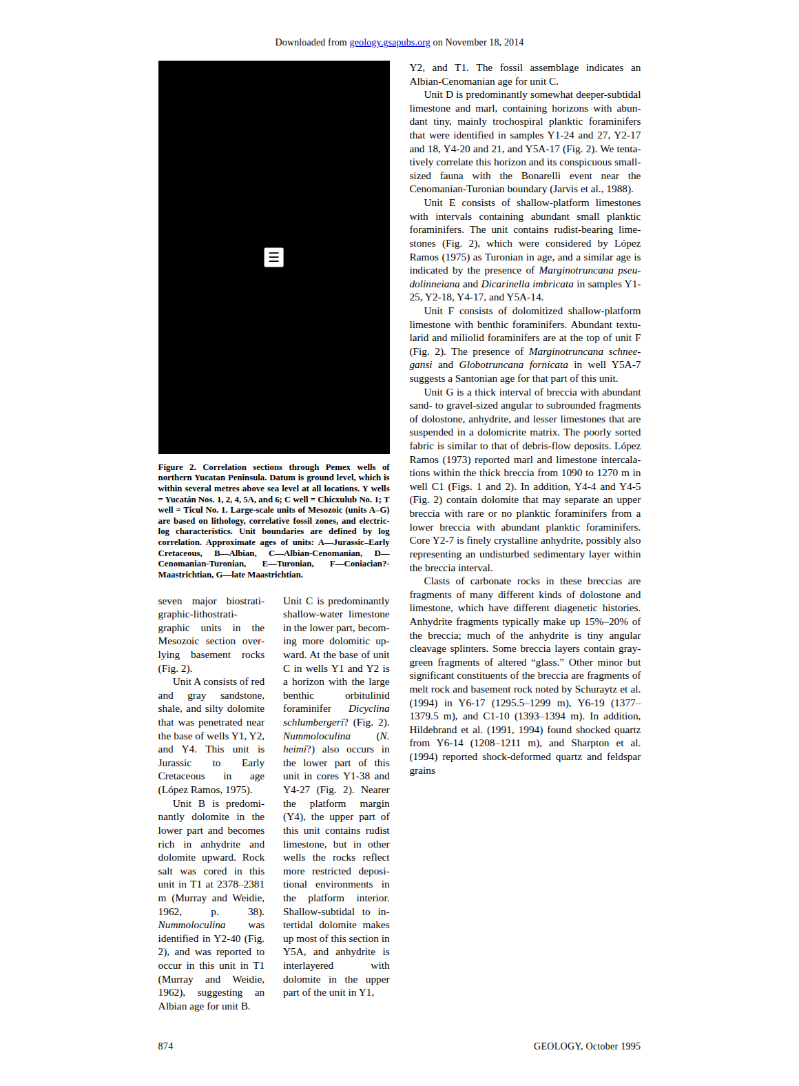Downloaded from geology.gsapubs.org on November 18, 2014
☰
Figure 2. Correlation sections through Pemex wells of northern Yucatan Peninsula. Datum is ground level, which is within several metres above sea level at all locations. Y wells = Yucatán Nos. 1, 2, 4, 5A, and 6; C well = Chicxulub No. 1; T well = Ticul No. 1. Large-scale units of Mesozoic (units A–G) are based on lithology, correlative fossil zones, and electric-log characteristics. Unit boundaries are defined by log correlation. Approximate ages of units: A—Jurassic–Early Cretaceous, B—Albian, C—Albian-Cenomanian, D—Cenomanian-Turonian, E—Turonian, F—Coniacian?-Maastrichtian, G—late Maastrichtian.
seven major biostratigraphic-lithostratigraphic units in the Mesozoic section overlying basement rocks (Fig. 2).
Unit A consists of red and gray sandstone, shale, and silty dolomite that was penetrated near the base of wells Y1, Y2, and Y4. This unit is Jurassic to Early Cretaceous in age (López Ramos, 1975).
Unit B is predominantly dolomite in the lower part and becomes rich in anhydrite and dolomite upward. Rock salt was cored in this unit in T1 at 2378–2381 m (Murray and Weidie, 1962, p. 38). Nummoloculina was identified in Y2-40 (Fig. 2), and was reported to occur in this unit in T1 (Murray and Weidie, 1962), suggesting an Albian age for unit B.
Unit C is predominantly shallow-water limestone in the lower part, becoming more dolomitic upward. At the base of unit C in wells Y1 and Y2 is a horizon with the large benthic orbitulinid foraminifer Dicyclina schlumbergeri? (Fig. 2). Nummoloculina (N. heimi?) also occurs in the lower part of this unit in cores Y1-38 and Y4-27 (Fig. 2). Nearer the platform margin (Y4), the upper part of this unit contains rudist limestone, but in other wells the rocks reflect more restricted depositional environments in the platform interior. Shallow-subtidal to intertidal dolomite makes up most of this section in Y5A, and anhydrite is interlayered with dolomite in the upper part of the unit in Y1,
Y2, and T1. The fossil assemblage indicates an Albian-Cenomanian age for unit C.
Unit D is predominantly somewhat deeper-subtidal limestone and marl, containing horizons with abundant tiny, mainly trochospiral planktic foraminifers that were identified in samples Y1-24 and 27, Y2-17 and 18, Y4-20 and 21, and Y5A-17 (Fig. 2). We tentatively correlate this horizon and its conspicuous small-sized fauna with the Bonarelli event near the Cenomanian-Turonian boundary (Jarvis et al., 1988).
Unit E consists of shallow-platform limestones with intervals containing abundant small planktic foraminifers. The unit contains rudist-bearing limestones (Fig. 2), which were considered by López Ramos (1975) as Turonian in age, and a similar age is indicated by the presence of Marginotruncana pseudolinneiana and Dicarinella imbricata in samples Y1-25, Y2-18, Y4-17, and Y5A-14.
Unit F consists of dolomitized shallow-platform limestone with benthic foraminifers. Abundant textularid and miliolid foraminifers are at the top of unit F (Fig. 2). The presence of Marginotruncana schneegansi and Globotruncana fornicata in well Y5A-7 suggests a Santonian age for that part of this unit.
Unit G is a thick interval of breccia with abundant sand- to gravel-sized angular to subrounded fragments of dolostone, anhydrite, and lesser limestones that are suspended in a dolomicrite matrix. The poorly sorted fabric is similar to that of debris-flow deposits. López Ramos (1973) reported marl and limestone intercalations within the thick breccia from 1090 to 1270 m in well C1 (Figs. 1 and 2). In addition, Y4-4 and Y4-5 (Fig. 2) contain dolomite that may separate an upper breccia with rare or no planktic foraminifers from a lower breccia with abundant planktic foraminifers. Core Y2-7 is finely crystalline anhydrite, possibly also representing an undisturbed sedimentary layer within the breccia interval.
Clasts of carbonate rocks in these breccias are fragments of many different kinds of dolostone and limestone, which have different diagenetic histories. Anhydrite fragments typically make up 15%–20% of the breccia; much of the anhydrite is tiny angular cleavage splinters. Some breccia layers contain gray-green fragments of altered “glass.” Other minor but significant constituents of the breccia are fragments of melt rock and basement rock noted by Schuraytz et al. (1994) in Y6-17 (1295.5–1299 m), Y6-19 (1377–1379.5 m), and C1-10 (1393–1394 m). In addition, Hildebrand et al. (1991, 1994) found shocked quartz from Y6-14 (1208–1211 m), and Sharpton et al. (1994) reported shock-deformed quartz and feldspar grains
874
GEOLOGY, October 1995